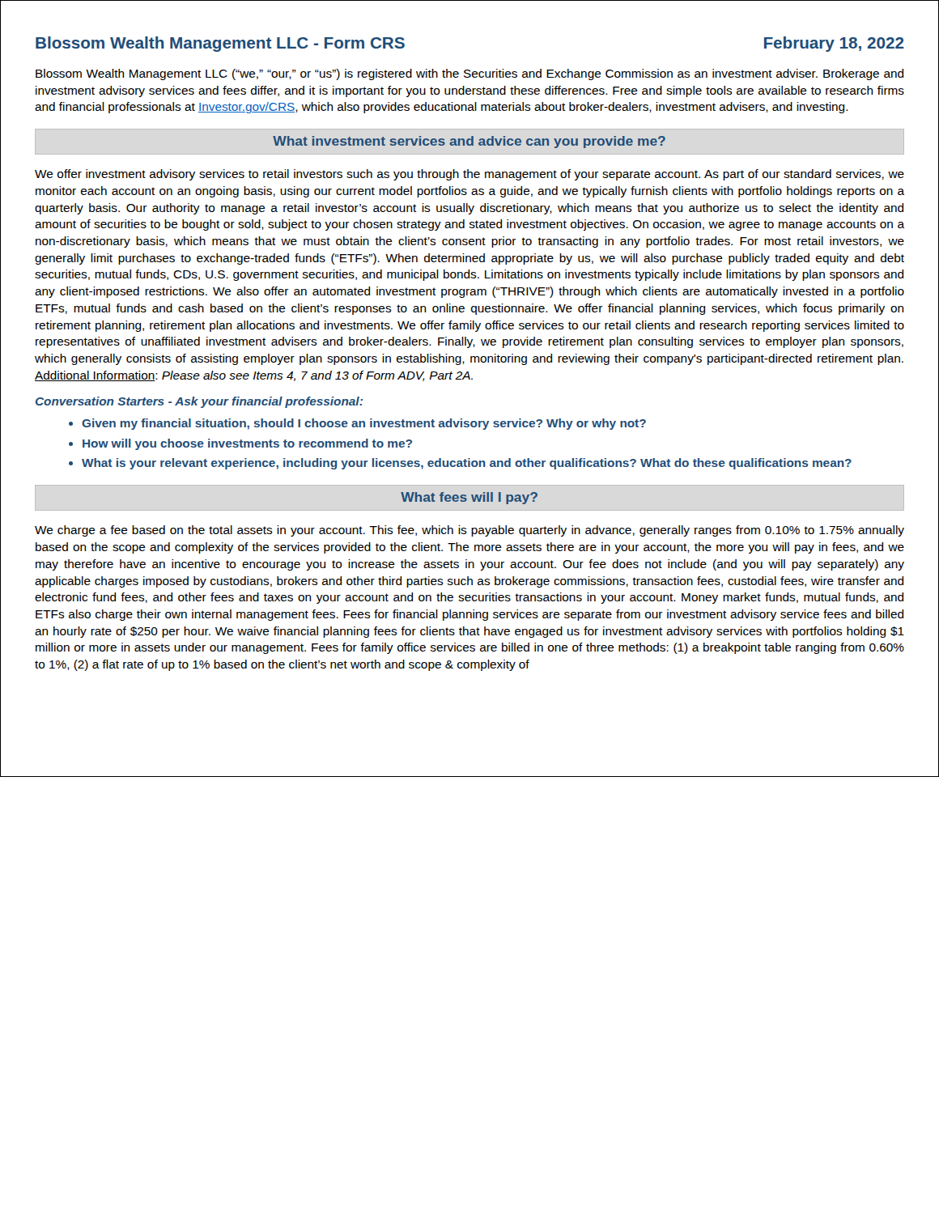Blossom Wealth Management LLC - Form CRS February 18, 2022
Blossom Wealth Management LLC (“we,” “our,” or “us”) is registered with the Securities and Exchange Commission as an investment adviser. Brokerage and investment advisory services and fees differ, and it is important for you to understand these differences. Free and simple tools are available to research firms and financial professionals at Investor.gov/CRS, which also provides educational materials about broker-dealers, investment advisers, and investing.
What investment services and advice can you provide me?
We offer investment advisory services to retail investors such as you through the management of your separate account. As part of our standard services, we monitor each account on an ongoing basis, using our current model portfolios as a guide, and we typically furnish clients with portfolio holdings reports on a quarterly basis. Our authority to manage a retail investor’s account is usually discretionary, which means that you authorize us to select the identity and amount of securities to be bought or sold, subject to your chosen strategy and stated investment objectives. On occasion, we agree to manage accounts on a non-discretionary basis, which means that we must obtain the client’s consent prior to transacting in any portfolio trades. For most retail investors, we generally limit purchases to exchange-traded funds (“ETFs”). When determined appropriate by us, we will also purchase publicly traded equity and debt securities, mutual funds, CDs, U.S. government securities, and municipal bonds. Limitations on investments typically include limitations by plan sponsors and any client-imposed restrictions. We also offer an automated investment program (“THRIVE”) through which clients are automatically invested in a portfolio ETFs, mutual funds and cash based on the client’s responses to an online questionnaire. We offer financial planning services, which focus primarily on retirement planning, retirement plan allocations and investments. We offer family office services to our retail clients and research reporting services limited to representatives of unaffiliated investment advisers and broker-dealers. Finally, we provide retirement plan consulting services to employer plan sponsors, which generally consists of assisting employer plan sponsors in establishing, monitoring and reviewing their company's participant-directed retirement plan. Additional Information: Please also see Items 4, 7 and 13 of Form ADV, Part 2A.
Conversation Starters - Ask your financial professional:
Given my financial situation, should I choose an investment advisory service? Why or why not?
How will you choose investments to recommend to me?
What is your relevant experience, including your licenses, education and other qualifications? What do these qualifications mean?
What fees will I pay?
We charge a fee based on the total assets in your account. This fee, which is payable quarterly in advance, generally ranges from 0.10% to 1.75% annually based on the scope and complexity of the services provided to the client. The more assets there are in your account, the more you will pay in fees, and we may therefore have an incentive to encourage you to increase the assets in your account. Our fee does not include (and you will pay separately) any applicable charges imposed by custodians, brokers and other third parties such as brokerage commissions, transaction fees, custodial fees, wire transfer and electronic fund fees, and other fees and taxes on your account and on the securities transactions in your account. Money market funds, mutual funds, and ETFs also charge their own internal management fees. Fees for financial planning services are separate from our investment advisory service fees and billed an hourly rate of $250 per hour. We waive financial planning fees for clients that have engaged us for investment advisory services with portfolios holding $1 million or more in assets under our management. Fees for family office services are billed in one of three methods: (1) a breakpoint table ranging from 0.60% to 1%, (2) a flat rate of up to 1% based on the client’s net worth and scope & complexity of